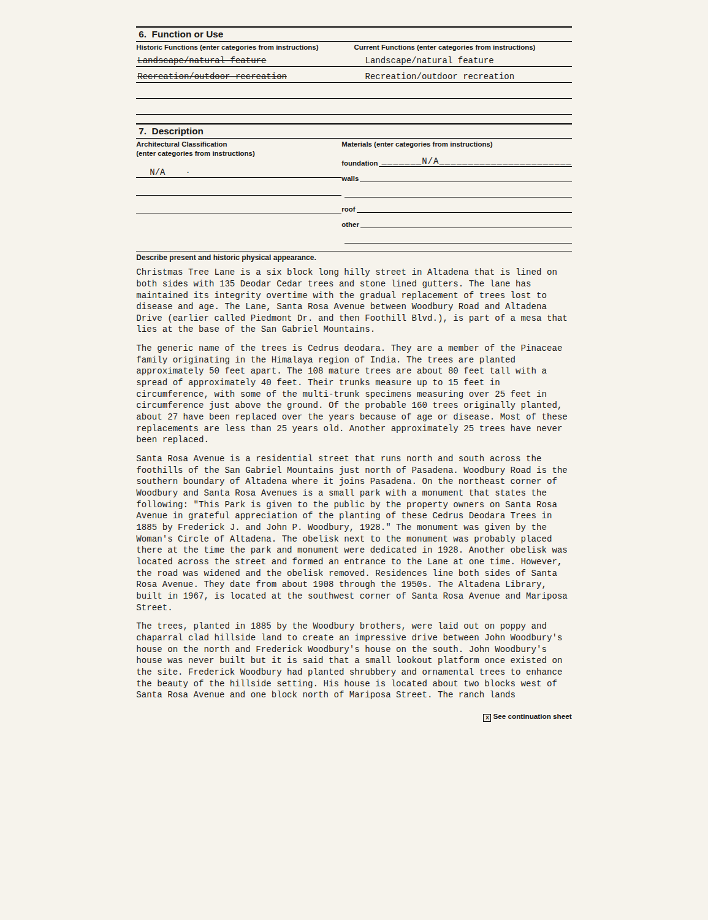6. Function or Use
| Historic Functions (enter categories from instructions) Landscape/natural feature Recreation/outdoor recreation | Current Functions (enter categories from instructions) Landscape/natural feature Recreation/outdoor recreation |
7. Description
| Architectural Classification (enter categories from instructions) N/A · | Materials (enter categories from instructions) foundation _______ N/A _______________________ walls roof other |
Describe present and historic physical appearance.
Christmas Tree Lane is a six block long hilly street in Altadena that is lined on both sides with 135 Deodar Cedar trees and stone lined gutters. The lane has maintained its integrity overtime with the gradual replacement of trees lost to disease and age. The Lane, Santa Rosa Avenue between Woodbury Road and Altadena Drive (earlier called Piedmont Dr. and then Foothill Blvd.), is part of a mesa that lies at the base of the San Gabriel Mountains.
The generic name of the trees is Cedrus deodara. They are a member of the Pinaceae family originating in the Himalaya region of India. The trees are planted approximately 50 feet apart. The 108 mature trees are about 80 feet tall with a spread of approximately 40 feet. Their trunks measure up to 15 feet in circumference, with some of the multi-trunk specimens measuring over 25 feet in circumference just above the ground. Of the probable 160 trees originally planted, about 27 have been replaced over the years because of age or disease. Most of these replacements are less than 25 years old. Another approximately 25 trees have never been replaced.
Santa Rosa Avenue is a residential street that runs north and south across the foothills of the San Gabriel Mountains just north of Pasadena. Woodbury Road is the southern boundary of Altadena where it joins Pasadena. On the northeast corner of Woodbury and Santa Rosa Avenues is a small park with a monument that states the following: "This Park is given to the public by the property owners on Santa Rosa Avenue in grateful appreciation of the planting of these Cedrus Deodara Trees in 1885 by Frederick J. and John P. Woodbury, 1928." The monument was given by the Woman's Circle of Altadena. The obelisk next to the monument was probably placed there at the time the park and monument were dedicated in 1928. Another obelisk was located across the street and formed an entrance to the Lane at one time. However, the road was widened and the obelisk removed. Residences line both sides of Santa Rosa Avenue. They date from about 1908 through the 1950s. The Altadena Library, built in 1967, is located at the southwest corner of Santa Rosa Avenue and Mariposa Street.
The trees, planted in 1885 by the Woodbury brothers, were laid out on poppy and chaparral clad hillside land to create an impressive drive between John Woodbury's house on the north and Frederick Woodbury's house on the south. John Woodbury's house was never built but it is said that a small lookout platform once existed on the site. Frederick Woodbury had planted shrubbery and ornamental trees to enhance the beauty of the hillside setting. His house is located about two blocks west of Santa Rosa Avenue and one block north of Mariposa Street. The ranch lands
XSee continuation sheet